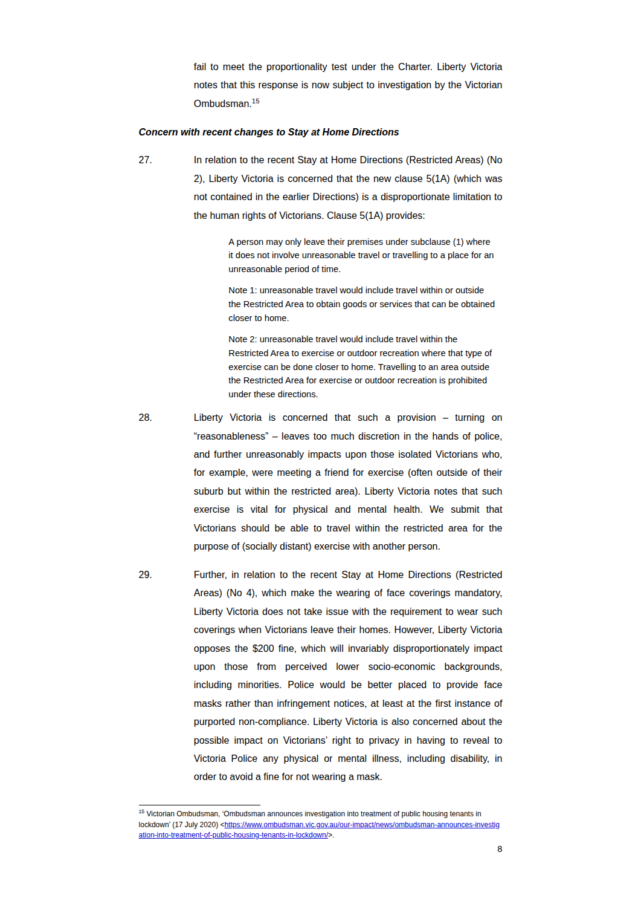fail to meet the proportionality test under the Charter. Liberty Victoria notes that this response is now subject to investigation by the Victorian Ombudsman.15
Concern with recent changes to Stay at Home Directions
27.
In relation to the recent Stay at Home Directions (Restricted Areas) (No 2), Liberty Victoria is concerned that the new clause 5(1A) (which was not contained in the earlier Directions) is a disproportionate limitation to the human rights of Victorians. Clause 5(1A) provides:
A person may only leave their premises under subclause (1) where it does not involve unreasonable travel or travelling to a place for an unreasonable period of time.
Note 1: unreasonable travel would include travel within or outside the Restricted Area to obtain goods or services that can be obtained closer to home.
Note 2: unreasonable travel would include travel within the Restricted Area to exercise or outdoor recreation where that type of exercise can be done closer to home. Travelling to an area outside the Restricted Area for exercise or outdoor recreation is prohibited under these directions.
28.
Liberty Victoria is concerned that such a provision – turning on “reasonableness” – leaves too much discretion in the hands of police, and further unreasonably impacts upon those isolated Victorians who, for example, were meeting a friend for exercise (often outside of their suburb but within the restricted area). Liberty Victoria notes that such exercise is vital for physical and mental health. We submit that Victorians should be able to travel within the restricted area for the purpose of (socially distant) exercise with another person.
29.
Further, in relation to the recent Stay at Home Directions (Restricted Areas) (No 4), which make the wearing of face coverings mandatory, Liberty Victoria does not take issue with the requirement to wear such coverings when Victorians leave their homes. However, Liberty Victoria opposes the $200 fine, which will invariably disproportionately impact upon those from perceived lower socio-economic backgrounds, including minorities. Police would be better placed to provide face masks rather than infringement notices, at least at the first instance of purported non-compliance. Liberty Victoria is also concerned about the possible impact on Victorians’ right to privacy in having to reveal to Victoria Police any physical or mental illness, including disability, in order to avoid a fine for not wearing a mask.
15 Victorian Ombudsman, ‘Ombudsman announces investigation into treatment of public housing tenants in lockdown’ (17 July 2020) <https://www.ombudsman.vic.gov.au/our-impact/news/ombudsman-announces-investigation-into-treatment-of-public-housing-tenants-in-lockdown/>.
8